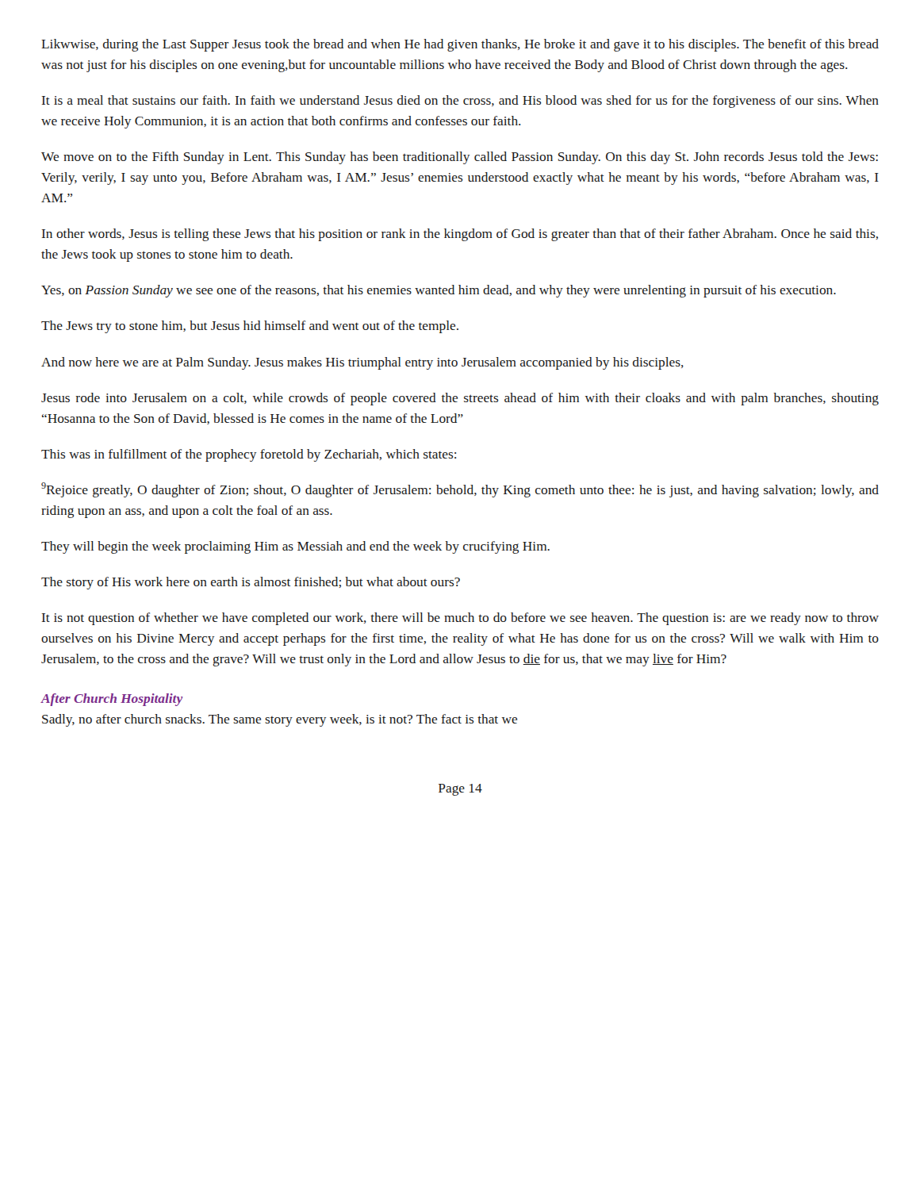Likwwise, during the Last Supper Jesus took the bread and when He had given thanks, He broke it and gave it to his disciples. The benefit of this bread was not just for his disciples on one evening,but for uncountable millions who have received the Body and Blood of Christ down through the ages.
It is a meal that sustains our faith. In faith we understand Jesus died on the cross, and His blood was shed for us for the forgiveness of our sins. When we receive Holy Communion, it is an action that both confirms and confesses our faith.
We move on to the Fifth Sunday in Lent. This Sunday has been traditionally called Passion Sunday. On this day St. John records Jesus told the Jews: Verily, verily, I say unto you, Before Abraham was, I AM.” Jesus’ enemies understood exactly what he meant by his words, “before Abraham was, I AM.”
In other words, Jesus is telling these Jews that his position or rank in the kingdom of God is greater than that of their father Abraham. Once he said this, the Jews took up stones to stone him to death.
Yes, on Passion Sunday we see one of the reasons, that his enemies wanted him dead, and why they were unrelenting in pursuit of his execution.
The Jews try to stone him, but Jesus hid himself and went out of the temple.
And now here we are at Palm Sunday. Jesus makes His triumphal entry into Jerusalem accompanied by his disciples,
Jesus rode into Jerusalem on a colt, while crowds of people covered the streets ahead of him with their cloaks and with palm branches, shouting “Hosanna to the Son of David, blessed is He comes in the name of the Lord”
This was in fulfillment of the prophecy foretold by Zechariah, which states:
9Rejoice greatly, O daughter of Zion; shout, O daughter of Jerusalem: behold, thy King cometh unto thee: he is just, and having salvation; lowly, and riding upon an ass, and upon a colt the foal of an ass.
They will begin the week proclaiming Him as Messiah and end the week by crucifying Him.
The story of His work here on earth is almost finished; but what about ours?
It is not question of whether we have completed our work, there will be much to do before we see heaven. The question is: are we ready now to throw ourselves on his Divine Mercy and accept perhaps for the first time, the reality of what He has done for us on the cross? Will we walk with Him to Jerusalem, to the cross and the grave? Will we trust only in the Lord and allow Jesus to die for us, that we may live for Him?
After Church Hospitality
Sadly, no after church snacks. The same story every week, is it not? The fact is that we
Page 14